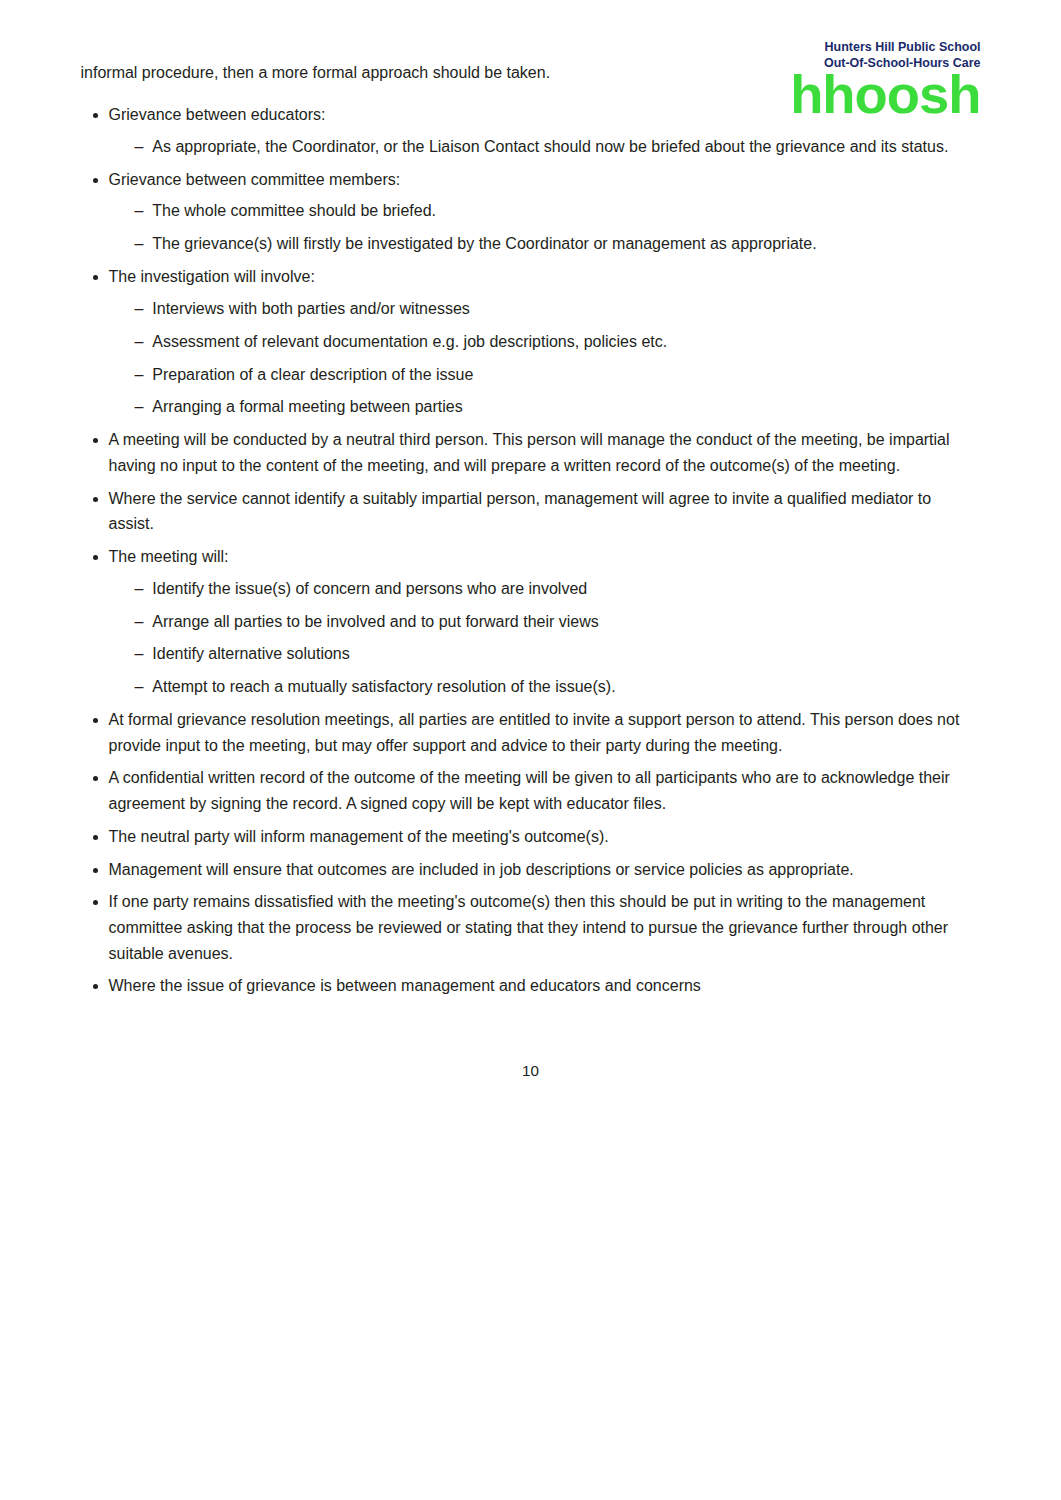Hunters Hill Public School
Out-Of-School-Hours Care
hhoosh
informal procedure, then a more formal approach should be taken.
Grievance between educators:
As appropriate, the Coordinator, or the Liaison Contact should now be briefed about the grievance and its status.
Grievance between committee members:
The whole committee should be briefed.
The grievance(s) will firstly be investigated by the Coordinator or management as appropriate.
The investigation will involve:
Interviews with both parties and/or witnesses
Assessment of relevant documentation e.g. job descriptions, policies etc.
Preparation of a clear description of the issue
Arranging a formal meeting between parties
A meeting will be conducted by a neutral third person. This person will manage the conduct of the meeting, be impartial having no input to the content of the meeting, and will prepare a written record of the outcome(s) of the meeting.
Where the service cannot identify a suitably impartial person, management will agree to invite a qualified mediator to assist.
The meeting will:
Identify the issue(s) of concern and persons who are involved
Arrange all parties to be involved and to put forward their views
Identify alternative solutions
Attempt to reach a mutually satisfactory resolution of the issue(s).
At formal grievance resolution meetings, all parties are entitled to invite a support person to attend. This person does not provide input to the meeting, but may offer support and advice to their party during the meeting.
A confidential written record of the outcome of the meeting will be given to all participants who are to acknowledge their agreement by signing the record. A signed copy will be kept with educator files.
The neutral party will inform management of the meeting's outcome(s).
Management will ensure that outcomes are included in job descriptions or service policies as appropriate.
If one party remains dissatisfied with the meeting's outcome(s) then this should be put in writing to the management committee asking that the process be reviewed or stating that they intend to pursue the grievance further through other suitable avenues.
Where the issue of grievance is between management and educators and concerns
10